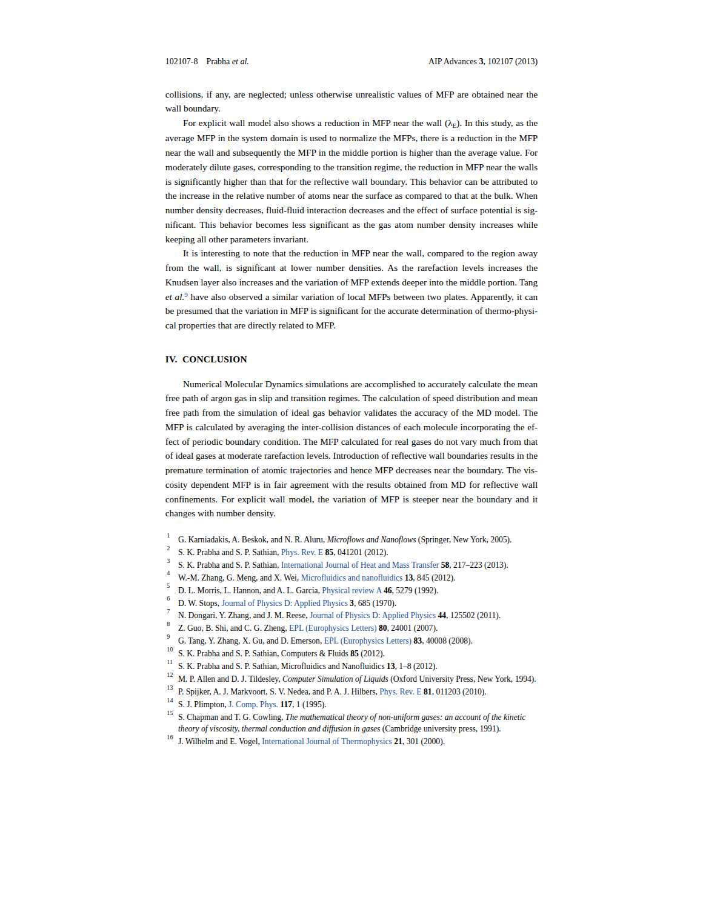102107-8 Prabha et al. AIP Advances 3, 102107 (2013)
collisions, if any, are neglected; unless otherwise unrealistic values of MFP are obtained near the wall boundary.
For explicit wall model also shows a reduction in MFP near the wall (λE). In this study, as the average MFP in the system domain is used to normalize the MFPs, there is a reduction in the MFP near the wall and subsequently the MFP in the middle portion is higher than the average value. For moderately dilute gases, corresponding to the transition regime, the reduction in MFP near the walls is significantly higher than that for the reflective wall boundary. This behavior can be attributed to the increase in the relative number of atoms near the surface as compared to that at the bulk. When number density decreases, fluid-fluid interaction decreases and the effect of surface potential is significant. This behavior becomes less significant as the gas atom number density increases while keeping all other parameters invariant.
It is interesting to note that the reduction in MFP near the wall, compared to the region away from the wall, is significant at lower number densities. As the rarefaction levels increases the Knudsen layer also increases and the variation of MFP extends deeper into the middle portion. Tang et al.9 have also observed a similar variation of local MFPs between two plates. Apparently, it can be presumed that the variation in MFP is significant for the accurate determination of thermo-physical properties that are directly related to MFP.
IV. CONCLUSION
Numerical Molecular Dynamics simulations are accomplished to accurately calculate the mean free path of argon gas in slip and transition regimes. The calculation of speed distribution and mean free path from the simulation of ideal gas behavior validates the accuracy of the MD model. The MFP is calculated by averaging the inter-collision distances of each molecule incorporating the effect of periodic boundary condition. The MFP calculated for real gases do not vary much from that of ideal gases at moderate rarefaction levels. Introduction of reflective wall boundaries results in the premature termination of atomic trajectories and hence MFP decreases near the boundary. The viscosity dependent MFP is in fair agreement with the results obtained from MD for reflective wall confinements. For explicit wall model, the variation of MFP is steeper near the boundary and it changes with number density.
G. Karniadakis, A. Beskok, and N. R. Aluru, Microflows and Nanoflows (Springer, New York, 2005).
S. K. Prabha and S. P. Sathian, Phys. Rev. E 85, 041201 (2012).
S. K. Prabha and S. P. Sathian, International Journal of Heat and Mass Transfer 58, 217–223 (2013).
W.-M. Zhang, G. Meng, and X. Wei, Microfluidics and nanofluidics 13, 845 (2012).
D. L. Morris, L. Hannon, and A. L. Garcia, Physical review A 46, 5279 (1992).
D. W. Stops, Journal of Physics D: Applied Physics 3, 685 (1970).
N. Dongari, Y. Zhang, and J. M. Reese, Journal of Physics D: Applied Physics 44, 125502 (2011).
Z. Guo, B. Shi, and C. G. Zheng, EPL (Europhysics Letters) 80, 24001 (2007).
G. Tang, Y. Zhang, X. Gu, and D. Emerson, EPL (Europhysics Letters) 83, 40008 (2008).
S. K. Prabha and S. P. Sathian, Computers & Fluids 85 (2012).
S. K. Prabha and S. P. Sathian, Microfluidics and Nanofluidics 13, 1–8 (2012).
M. P. Allen and D. J. Tildesley, Computer Simulation of Liquids (Oxford University Press, New York, 1994).
P. Spijker, A. J. Markvoort, S. V. Nedea, and P. A. J. Hilbers, Phys. Rev. E 81, 011203 (2010).
S. J. Plimpton, J. Comp. Phys. 117, 1 (1995).
S. Chapman and T. G. Cowling, The mathematical theory of non-uniform gases: an account of the kinetic theory of viscosity, thermal conduction and diffusion in gases (Cambridge university press, 1991).
J. Wilhelm and E. Vogel, International Journal of Thermophysics 21, 301 (2000).